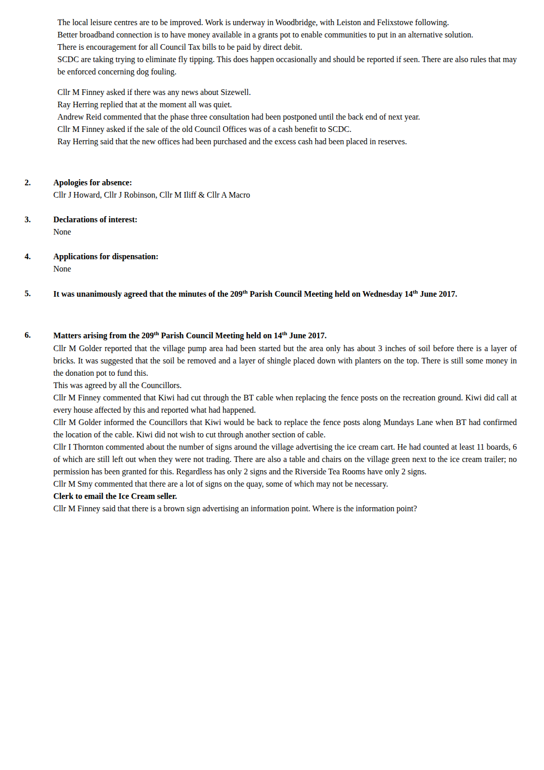The local leisure centres are to be improved. Work is underway in Woodbridge, with Leiston and Felixstowe following.
Better broadband connection is to have money available in a grants pot to enable communities to put in an alternative solution.
There is encouragement for all Council Tax bills to be paid by direct debit.
SCDC are taking trying to eliminate fly tipping. This does happen occasionally and should be reported if seen. There are also rules that may be enforced concerning dog fouling.
Cllr M Finney asked if there was any news about Sizewell.
Ray Herring replied that at the moment all was quiet.
Andrew Reid commented that the phase three consultation had been postponed until the back end of next year.
Cllr M Finney asked if the sale of the old Council Offices was of a cash benefit to SCDC.
Ray Herring said that the new offices had been purchased and the excess cash had been placed in reserves.
2.
Apologies for absence:
Cllr J Howard, Cllr J Robinson, Cllr M Iliff & Cllr A Macro
3.
Declarations of interest:
None
4.
Applications for dispensation:
None
5.
It was unanimously agreed that the minutes of the 209th Parish Council Meeting held on Wednesday 14th June 2017.
6.
Matters arising from the 209th Parish Council Meeting held on 14th June 2017.
Cllr M Golder reported that the village pump area had been started but the area only has about 3 inches of soil before there is a layer of bricks. It was suggested that the soil be removed and a layer of shingle placed down with planters on the top. There is still some money in the donation pot to fund this.
This was agreed by all the Councillors.
Cllr M Finney commented that Kiwi had cut through the BT cable when replacing the fence posts on the recreation ground. Kiwi did call at every house affected by this and reported what had happened.
Cllr M Golder informed the Councillors that Kiwi would be back to replace the fence posts along Mundays Lane when BT had confirmed the location of the cable. Kiwi did not wish to cut through another section of cable.
Cllr I Thornton commented about the number of signs around the village advertising the ice cream cart. He had counted at least 11 boards, 6 of which are still left out when they were not trading. There are also a table and chairs on the village green next to the ice cream trailer; no permission has been granted for this. Regardless has only 2 signs and the Riverside Tea Rooms have only 2 signs.
Cllr M Smy commented that there are a lot of signs on the quay, some of which may not be necessary.
Clerk to email the Ice Cream seller.
Cllr M Finney said that there is a brown sign advertising an information point. Where is the information point?